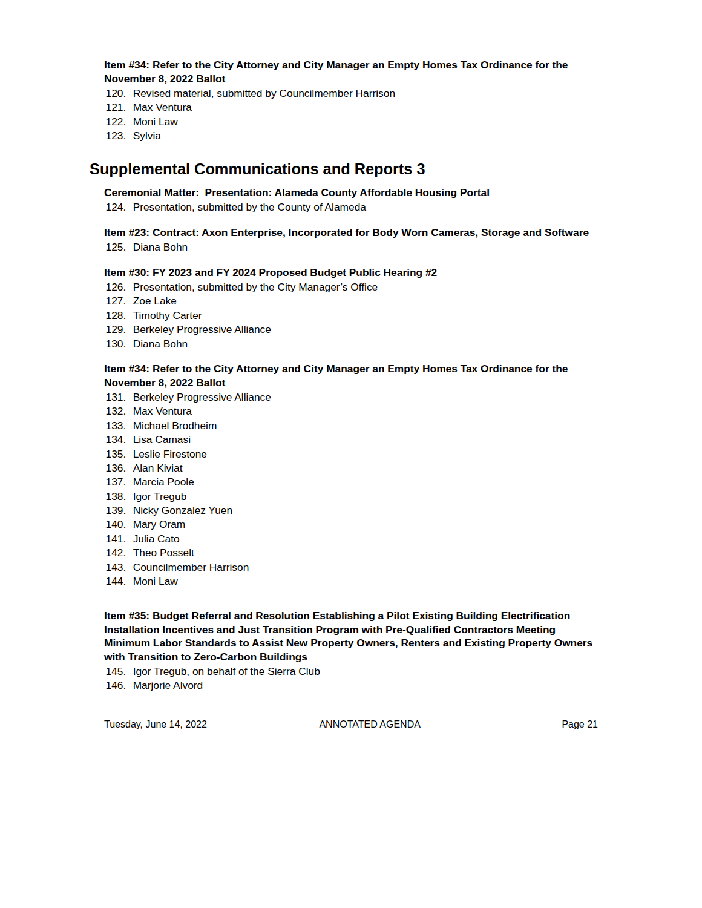Item #34: Refer to the City Attorney and City Manager an Empty Homes Tax Ordinance for the November 8, 2022 Ballot
120 Revised material, submitted by Councilmember Harrison
121 Max Ventura
122 Moni Law
123 Sylvia
Supplemental Communications and Reports 3
Ceremonial Matter: Presentation: Alameda County Affordable Housing Portal
124 Presentation, submitted by the County of Alameda
Item #23: Contract: Axon Enterprise, Incorporated for Body Worn Cameras, Storage and Software
125 Diana Bohn
Item #30: FY 2023 and FY 2024 Proposed Budget Public Hearing #2
126 Presentation, submitted by the City Manager’s Office
127 Zoe Lake
128 Timothy Carter
129 Berkeley Progressive Alliance
130 Diana Bohn
Item #34: Refer to the City Attorney and City Manager an Empty Homes Tax Ordinance for the November 8, 2022 Ballot
131 Berkeley Progressive Alliance
132 Max Ventura
133 Michael Brodheim
134 Lisa Camasi
135 Leslie Firestone
136 Alan Kiviat
137 Marcia Poole
138 Igor Tregub
139 Nicky Gonzalez Yuen
140 Mary Oram
141 Julia Cato
142 Theo Posselt
143 Councilmember Harrison
144 Moni Law
Item #35: Budget Referral and Resolution Establishing a Pilot Existing Building Electrification Installation Incentives and Just Transition Program with Pre-Qualified Contractors Meeting Minimum Labor Standards to Assist New Property Owners, Renters and Existing Property Owners with Transition to Zero-Carbon Buildings
145 Igor Tregub, on behalf of the Sierra Club
146 Marjorie Alvord
Tuesday, June 14, 2022
ANNOTATED AGENDA
Page 21